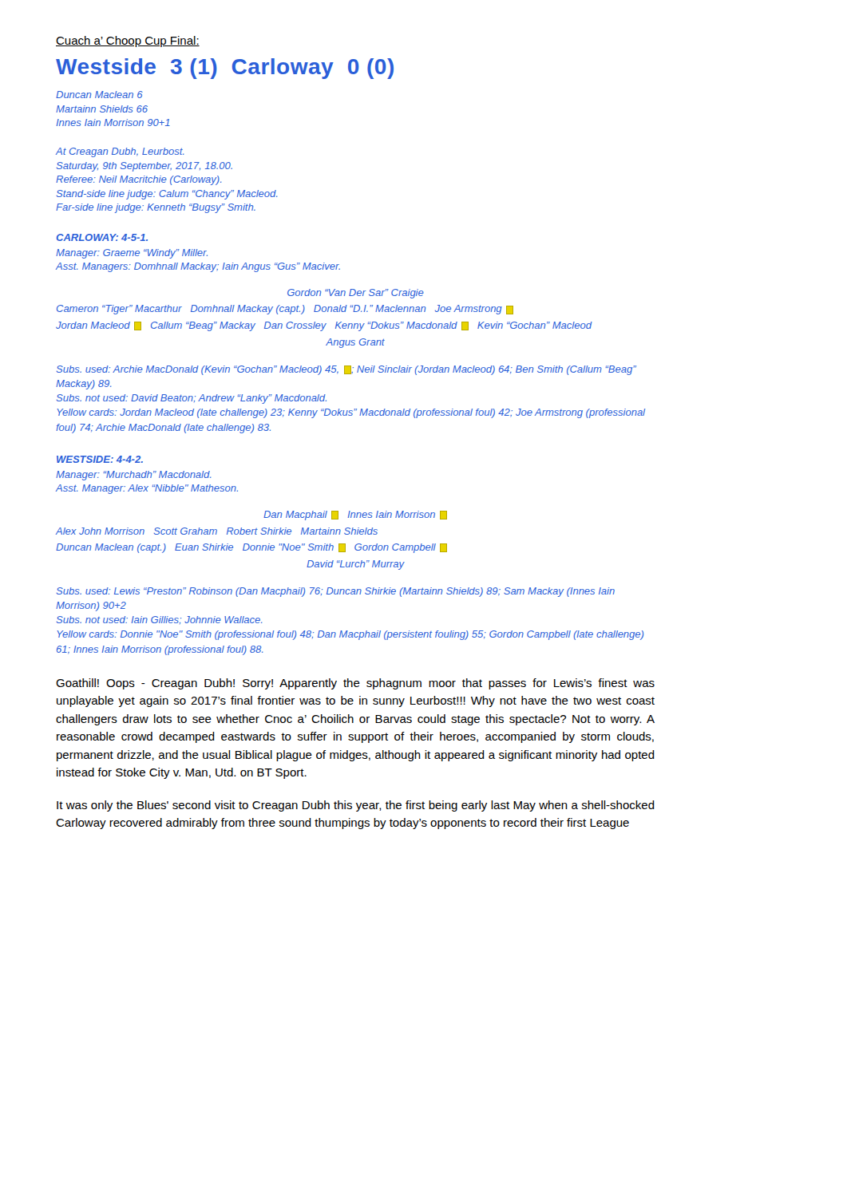Cuach a’ Choop Cup Final:
Westside 3 (1) Carloway 0 (0)
Duncan Maclean 6
Martainn Shields 66
Innes Iain Morrison 90+1
At Creagan Dubh, Leurbost.
Saturday, 9th September, 2017, 18.00.
Referee: Neil Macritchie (Carloway).
Stand-side line judge: Calum “Chancy” Macleod.
Far-side line judge: Kenneth “Bugsy” Smith.
CARLOWAY: 4-5-1.
Manager: Graeme “Windy” Miller.
Asst. Managers: Domhnall Mackay; Iain Angus “Gus” Maciver.
Gordon “Van Der Sar” Craigie Cameron “Tiger” Macarthur Domhnall Mackay (capt.) Donald “D.I.” Maclennan Joe Armstrong
Jordan Macleod Callum “Beag” Mackay Dan Crossley Kenny “Dokus” Macdonald Kevin “Gochan” Macleod Angus Grant
Subs. used: Archie MacDonald (Kevin “Gochan” Macleod) 45, ; Neil Sinclair (Jordan Macleod) 64; Ben Smith (Callum “Beag” Mackay) 89.
Subs. not used: David Beaton; Andrew “Lanky” Macdonald.
Yellow cards: Jordan Macleod (late challenge) 23; Kenny “Dokus” Macdonald (professional foul) 42; Joe Armstrong (professional foul) 74; Archie MacDonald (late challenge) 83.
WESTSIDE: 4-4-2.
Manager: “Murchadh” Macdonald.
Asst. Manager: Alex “Nibble" Matheson.
Dan Macphail Innes Iain Morrison Alex John Morrison Scott Graham Robert Shirkie Martainn Shields
Duncan Maclean (capt.) Euan Shirkie Donnie "Noe" Smith Gordon Campbell David “Lurch” Murray
Subs. used: Lewis “Preston” Robinson (Dan Macphail) 76; Duncan Shirkie (Martainn Shields) 89; Sam Mackay (Innes Iain Morrison) 90+2
Subs. not used: Iain Gillies; Johnnie Wallace.
Yellow cards: Donnie "Noe" Smith (professional foul) 48; Dan Macphail (persistent fouling) 55; Gordon Campbell (late challenge) 61; Innes Iain Morrison (professional foul) 88.
Goathill! Oops - Creagan Dubh! Sorry! Apparently the sphagnum moor that passes for Lewis’s finest was unplayable yet again so 2017’s final frontier was to be in sunny Leurbost!!! Why not have the two west coast challengers draw lots to see whether Cnoc a’ Choilich or Barvas could stage this spectacle? Not to worry. A reasonable crowd decamped eastwards to suffer in support of their heroes, accompanied by storm clouds, permanent drizzle, and the usual Biblical plague of midges, although it appeared a significant minority had opted instead for Stoke City v. Man, Utd. on BT Sport.
It was only the Blues' second visit to Creagan Dubh this year, the first being early last May when a shell-shocked Carloway recovered admirably from three sound thumpings by today’s opponents to record their first League